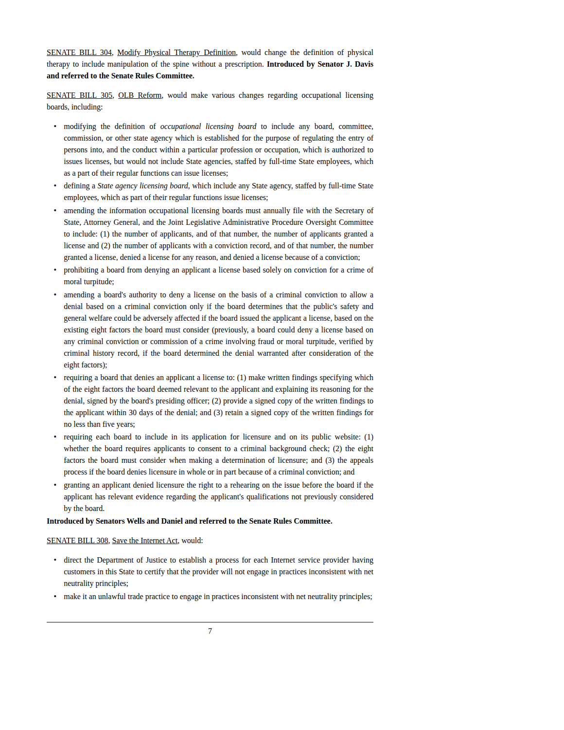SENATE BILL 304, Modify Physical Therapy Definition, would change the definition of physical therapy to include manipulation of the spine without a prescription. Introduced by Senator J. Davis and referred to the Senate Rules Committee.
SENATE BILL 305, OLB Reform, would make various changes regarding occupational licensing boards, including:
modifying the definition of occupational licensing board to include any board, committee, commission, or other state agency which is established for the purpose of regulating the entry of persons into, and the conduct within a particular profession or occupation, which is authorized to issues licenses, but would not include State agencies, staffed by full-time State employees, which as a part of their regular functions can issue licenses;
defining a State agency licensing board, which include any State agency, staffed by full-time State employees, which as part of their regular functions issue licenses;
amending the information occupational licensing boards must annually file with the Secretary of State, Attorney General, and the Joint Legislative Administrative Procedure Oversight Committee to include: (1) the number of applicants, and of that number, the number of applicants granted a license and (2) the number of applicants with a conviction record, and of that number, the number granted a license, denied a license for any reason, and denied a license because of a conviction;
prohibiting a board from denying an applicant a license based solely on conviction for a crime of moral turpitude;
amending a board's authority to deny a license on the basis of a criminal conviction to allow a denial based on a criminal conviction only if the board determines that the public's safety and general welfare could be adversely affected if the board issued the applicant a license, based on the existing eight factors the board must consider (previously, a board could deny a license based on any criminal conviction or commission of a crime involving fraud or moral turpitude, verified by criminal history record, if the board determined the denial warranted after consideration of the eight factors);
requiring a board that denies an applicant a license to: (1) make written findings specifying which of the eight factors the board deemed relevant to the applicant and explaining its reasoning for the denial, signed by the board's presiding officer; (2) provide a signed copy of the written findings to the applicant within 30 days of the denial; and (3) retain a signed copy of the written findings for no less than five years;
requiring each board to include in its application for licensure and on its public website: (1) whether the board requires applicants to consent to a criminal background check; (2) the eight factors the board must consider when making a determination of licensure; and (3) the appeals process if the board denies licensure in whole or in part because of a criminal conviction; and
granting an applicant denied licensure the right to a rehearing on the issue before the board if the applicant has relevant evidence regarding the applicant's qualifications not previously considered by the board.
Introduced by Senators Wells and Daniel and referred to the Senate Rules Committee.
SENATE BILL 308, Save the Internet Act, would:
direct the Department of Justice to establish a process for each Internet service provider having customers in this State to certify that the provider will not engage in practices inconsistent with net neutrality principles;
make it an unlawful trade practice to engage in practices inconsistent with net neutrality principles;
7